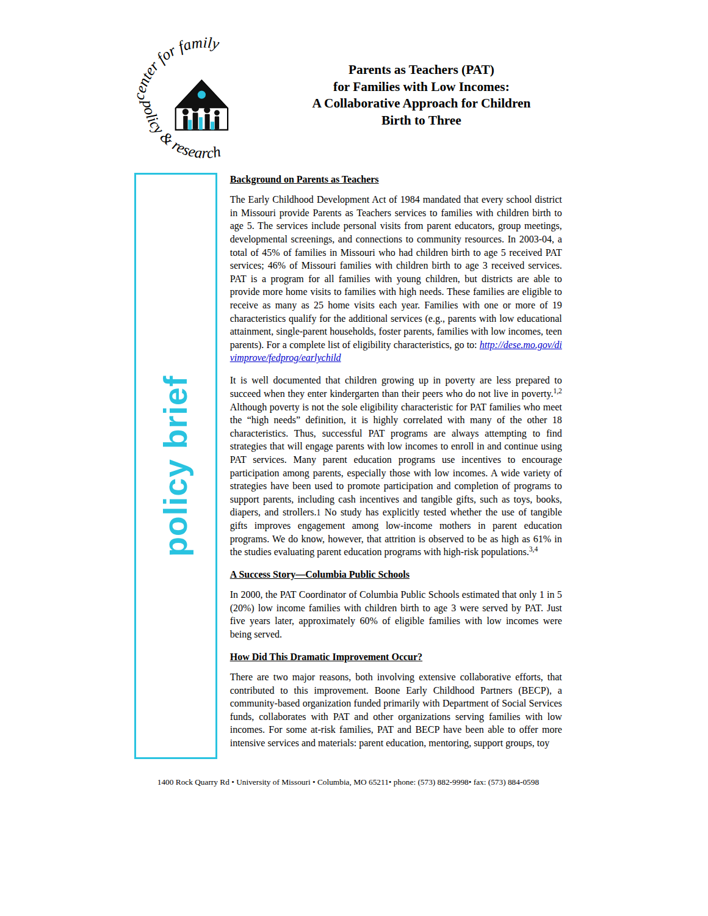center for family policy & research
Parents as Teachers (PAT)
for Families with Low Incomes:
A Collaborative Approach for Children
Birth to Three
policy brief
Background on Parents as Teachers
The Early Childhood Development Act of 1984 mandated that every school district in Missouri provide Parents as Teachers services to families with children birth to age 5. The services include personal visits from parent educators, group meetings, developmental screenings, and connections to community resources. In 2003-04, a total of 45% of families in Missouri who had children birth to age 5 received PAT services; 46% of Missouri families with children birth to age 3 received services. PAT is a program for all families with young children, but districts are able to provide more home visits to families with high needs. These families are eligible to receive as many as 25 home visits each year. Families with one or more of 19 characteristics qualify for the additional services (e.g., parents with low educational attainment, single-parent households, foster parents, families with low incomes, teen parents). For a complete list of eligibility characteristics, go to: http://dese.mo.gov/divimprove/fedprog/earlychild
It is well documented that children growing up in poverty are less prepared to succeed when they enter kindergarten than their peers who do not live in poverty.1,2 Although poverty is not the sole eligibility characteristic for PAT families who meet the “high needs” definition, it is highly correlated with many of the other 18 characteristics. Thus, successful PAT programs are always attempting to find strategies that will engage parents with low incomes to enroll in and continue using PAT services. Many parent education programs use incentives to encourage participation among parents, especially those with low incomes. A wide variety of strategies have been used to promote participation and completion of programs to support parents, including cash incentives and tangible gifts, such as toys, books, diapers, and strollers.1 No study has explicitly tested whether the use of tangible gifts improves engagement among low-income mothers in parent education programs. We do know, however, that attrition is observed to be as high as 61% in the studies evaluating parent education programs with high-risk populations.3,4
A Success Story—Columbia Public Schools
In 2000, the PAT Coordinator of Columbia Public Schools estimated that only 1 in 5 (20%) low income families with children birth to age 3 were served by PAT. Just five years later, approximately 60% of eligible families with low incomes were being served.
How Did This Dramatic Improvement Occur?
There are two major reasons, both involving extensive collaborative efforts, that contributed to this improvement. Boone Early Childhood Partners (BECP), a community-based organization funded primarily with Department of Social Services funds, collaborates with PAT and other organizations serving families with low incomes. For some at-risk families, PAT and BECP have been able to offer more intensive services and materials: parent education, mentoring, support groups, toy
1400 Rock Quarry Rd • University of Missouri • Columbia, MO 65211• phone: (573) 882-9998• fax: (573) 884-0598